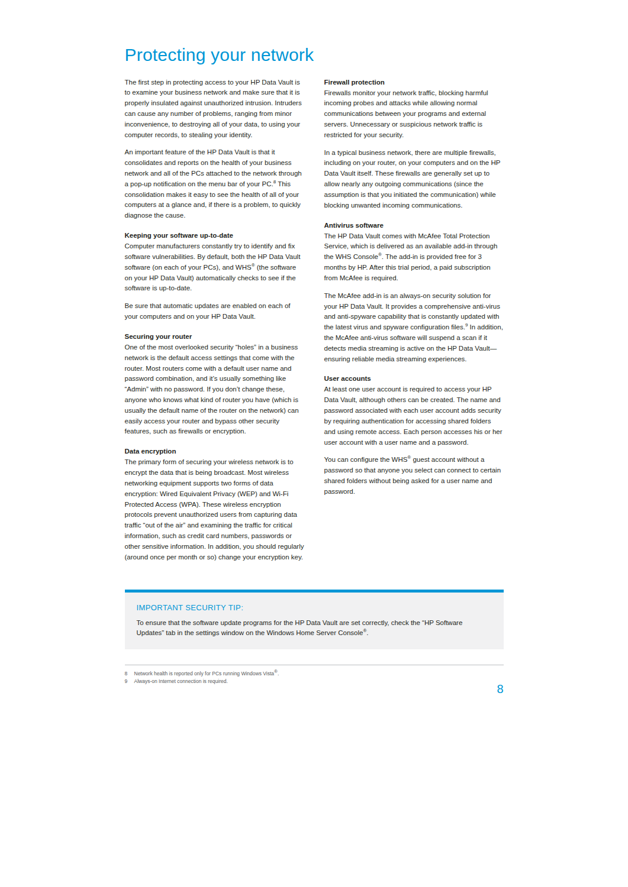Protecting your network
The first step in protecting access to your HP Data Vault is to examine your business network and make sure that it is properly insulated against unauthorized intrusion. Intruders can cause any number of problems, ranging from minor inconvenience, to destroying all of your data, to using your computer records, to stealing your identity.
An important feature of the HP Data Vault is that it consolidates and reports on the health of your business network and all of the PCs attached to the network through a pop-up notification on the menu bar of your PC.8 This consolidation makes it easy to see the health of all of your computers at a glance and, if there is a problem, to quickly diagnose the cause.
Keeping your software up-to-date
Computer manufacturers constantly try to identify and fix software vulnerabilities. By default, both the HP Data Vault software (on each of your PCs), and WHS® (the software on your HP Data Vault) automatically checks to see if the software is up-to-date.
Be sure that automatic updates are enabled on each of your computers and on your HP Data Vault.
Securing your router
One of the most overlooked security “holes” in a business network is the default access settings that come with the router. Most routers come with a default user name and password combination, and it’s usually something like “Admin” with no password. If you don’t change these, anyone who knows what kind of router you have (which is usually the default name of the router on the network) can easily access your router and bypass other security features, such as firewalls or encryption.
Data encryption
The primary form of securing your wireless network is to encrypt the data that is being broadcast. Most wireless networking equipment supports two forms of data encryption: Wired Equivalent Privacy (WEP) and Wi-Fi Protected Access (WPA). These wireless encryption protocols prevent unauthorized users from capturing data traffic “out of the air” and examining the traffic for critical information, such as credit card numbers, passwords or other sensitive information. In addition, you should regularly (around once per month or so) change your encryption key.
Firewall protection
Firewalls monitor your network traffic, blocking harmful incoming probes and attacks while allowing normal communications between your programs and external servers. Unnecessary or suspicious network traffic is restricted for your security.
In a typical business network, there are multiple firewalls, including on your router, on your computers and on the HP Data Vault itself. These firewalls are generally set up to allow nearly any outgoing communications (since the assumption is that you initiated the communication) while blocking unwanted incoming communications.
Antivirus software
The HP Data Vault comes with McAfee Total Protection Service, which is delivered as an available add-in through the WHS Console®. The add-in is provided free for 3 months by HP. After this trial period, a paid subscription from McAfee is required.
The McAfee add-in is an always-on security solution for your HP Data Vault. It provides a comprehensive anti-virus and anti-spyware capability that is constantly updated with the latest virus and spyware configuration files.9 In addition, the McAfee anti-virus software will suspend a scan if it detects media streaming is active on the HP Data Vault—ensuring reliable media streaming experiences.
User accounts
At least one user account is required to access your HP Data Vault, although others can be created. The name and password associated with each user account adds security by requiring authentication for accessing shared folders and using remote access. Each person accesses his or her user account with a user name and a password.
You can configure the WHS® guest account without a password so that anyone you select can connect to certain shared folders without being asked for a user name and password.
IMPORTANT SECURITY TIP:
To ensure that the software update programs for the HP Data Vault are set correctly, check the “HP Software Updates” tab in the settings window on the Windows Home Server Console®.
8 Network health is reported only for PCs running Windows Vista®.
9 Always-on Internet connection is required.
8